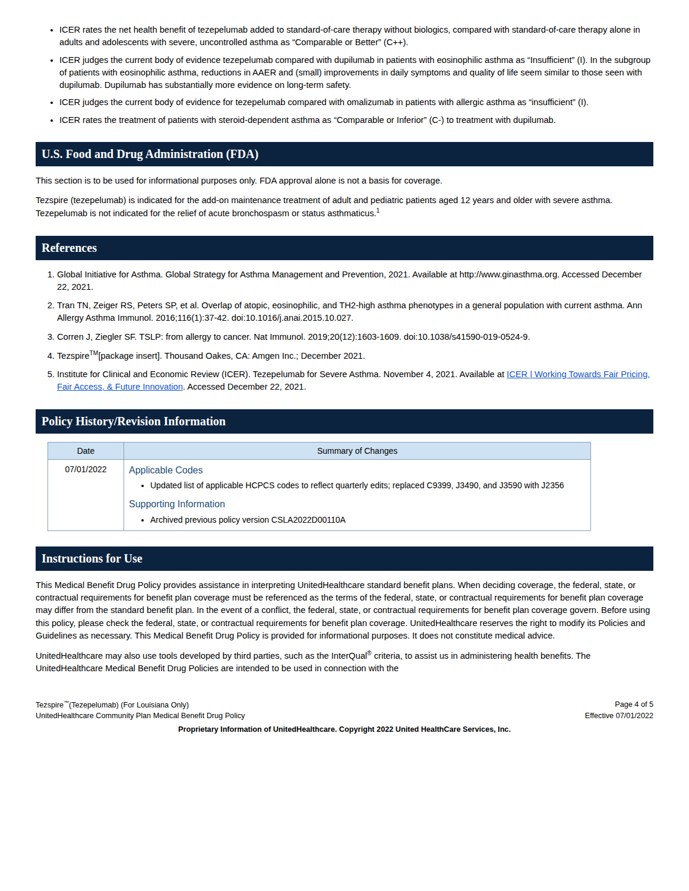ICER rates the net health benefit of tezepelumab added to standard-of-care therapy without biologics, compared with standard-of-care therapy alone in adults and adolescents with severe, uncontrolled asthma as “Comparable or Better” (C++).
ICER judges the current body of evidence tezepelumab compared with dupilumab in patients with eosinophilic asthma as “Insufficient” (I). In the subgroup of patients with eosinophilic asthma, reductions in AAER and (small) improvements in daily symptoms and quality of life seem similar to those seen with dupilumab. Dupilumab has substantially more evidence on long-term safety.
ICER judges the current body of evidence for tezepelumab compared with omalizumab in patients with allergic asthma as “insufficient” (I).
ICER rates the treatment of patients with steroid-dependent asthma as “Comparable or Inferior” (C-) to treatment with dupilumab.
U.S. Food and Drug Administration (FDA)
This section is to be used for informational purposes only. FDA approval alone is not a basis for coverage.
Tezspire (tezepelumab) is indicated for the add-on maintenance treatment of adult and pediatric patients aged 12 years and older with severe asthma. Tezepelumab is not indicated for the relief of acute bronchospasm or status asthmaticus.1
References
Global Initiative for Asthma. Global Strategy for Asthma Management and Prevention, 2021. Available at http://www.ginasthma.org. Accessed December 22, 2021.
Tran TN, Zeiger RS, Peters SP, et al. Overlap of atopic, eosinophilic, and TH2-high asthma phenotypes in a general population with current asthma. Ann Allergy Asthma Immunol. 2016;116(1):37-42. doi:10.1016/j.anai.2015.10.027.
Corren J, Ziegler SF. TSLP: from allergy to cancer. Nat Immunol. 2019;20(12):1603-1609. doi:10.1038/s41590-019-0524-9.
TezspireTM[package insert]. Thousand Oakes, CA: Amgen Inc.; December 2021.
Institute for Clinical and Economic Review (ICER). Tezepelumab for Severe Asthma. November 4, 2021. Available at ICER | Working Towards Fair Pricing, Fair Access, & Future Innovation. Accessed December 22, 2021.
Policy History/Revision Information
| Date | Summary of Changes |
| --- | --- |
| 07/01/2022 | Applicable Codes Updated list of applicable HCPCS codes to reflect quarterly edits; replaced C9399, J3490, and J3590 with J2356 Supporting Information Archived previous policy version CSLA2022D00110A |
Instructions for Use
This Medical Benefit Drug Policy provides assistance in interpreting UnitedHealthcare standard benefit plans. When deciding coverage, the federal, state, or contractual requirements for benefit plan coverage must be referenced as the terms of the federal, state, or contractual requirements for benefit plan coverage may differ from the standard benefit plan. In the event of a conflict, the federal, state, or contractual requirements for benefit plan coverage govern. Before using this policy, please check the federal, state, or contractual requirements for benefit plan coverage. UnitedHealthcare reserves the right to modify its Policies and Guidelines as necessary. This Medical Benefit Drug Policy is provided for informational purposes. It does not constitute medical advice.
UnitedHealthcare may also use tools developed by third parties, such as the InterQual® criteria, to assist us in administering health benefits. The UnitedHealthcare Medical Benefit Drug Policies are intended to be used in connection with the
Tezspire™(Tezepelumab) (For Louisiana Only)
Page 4 of 5
UnitedHealthcare Community Plan Medical Benefit Drug Policy
Effective 07/01/2022
Proprietary Information of UnitedHealthcare. Copyright 2022 United HealthCare Services, Inc.